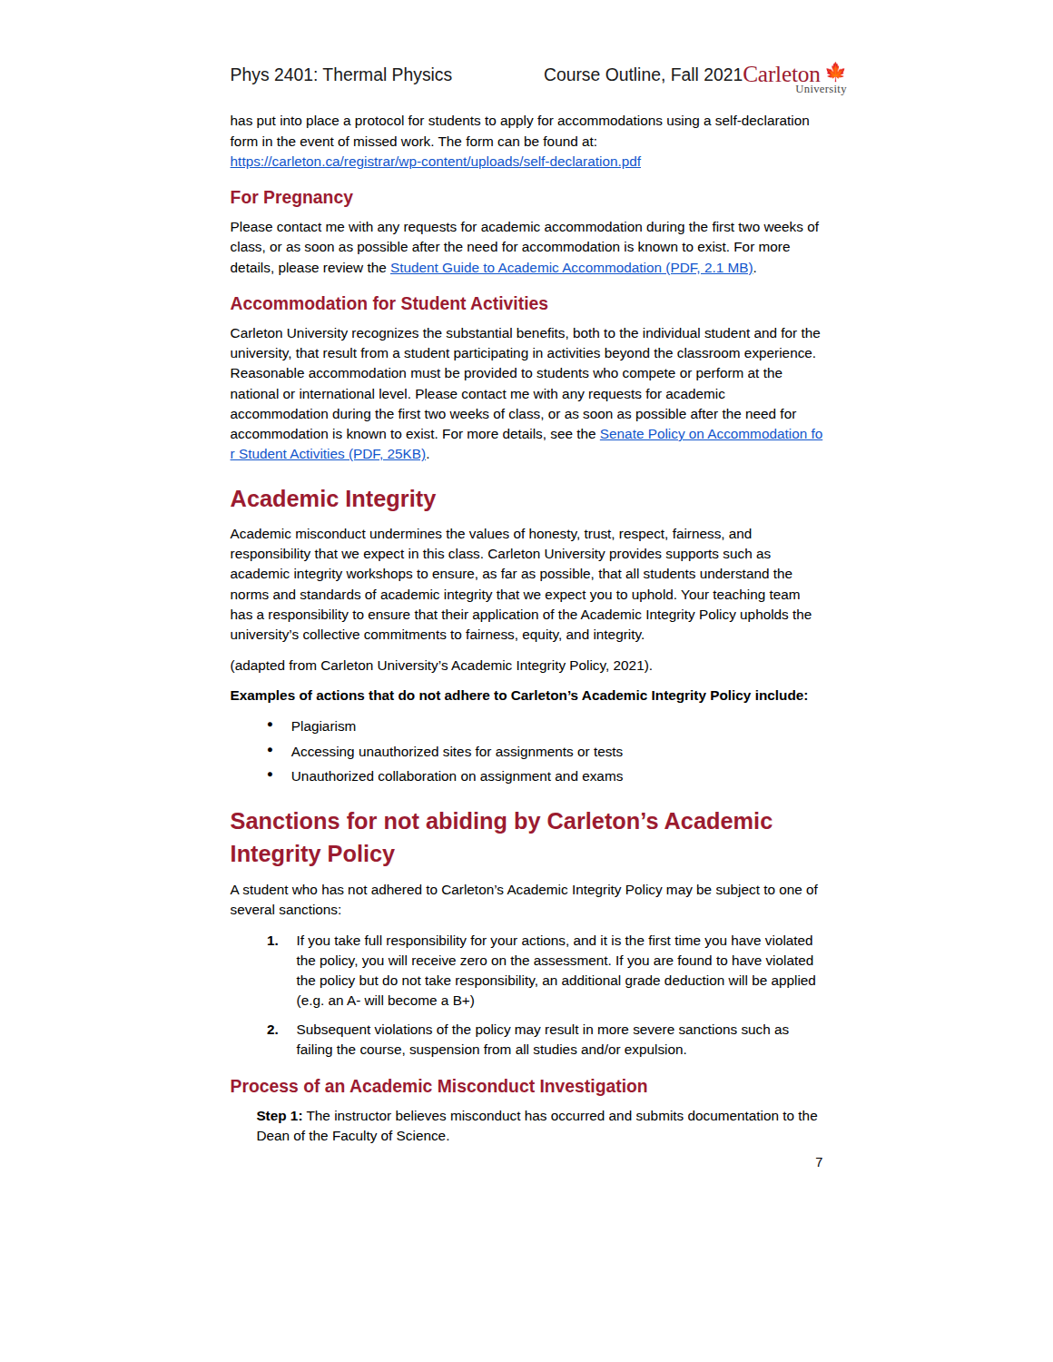Phys 2401: Thermal Physics Course Outline, Fall 2021
Carleton🍁 University
has put into place a protocol for students to apply for accommodations using a self-declaration form in the event of missed work. The form can be found at:
https://carleton.ca/registrar/wp-content/uploads/self-declaration.pdf
For Pregnancy
Please contact me with any requests for academic accommodation during the first two weeks of class, or as soon as possible after the need for accommodation is known to exist. For more details, please review the Student Guide to Academic Accommodation (PDF, 2.1 MB).
Accommodation for Student Activities
Carleton University recognizes the substantial benefits, both to the individual student and for the university, that result from a student participating in activities beyond the classroom experience. Reasonable accommodation must be provided to students who compete or perform at the national or international level. Please contact me with any requests for academic accommodation during the first two weeks of class, or as soon as possible after the need for accommodation is known to exist. For more details, see the Senate Policy on Accommodation for Student Activities (PDF, 25KB).
Academic Integrity
Academic misconduct undermines the values of honesty, trust, respect, fairness, and responsibility that we expect in this class. Carleton University provides supports such as academic integrity workshops to ensure, as far as possible, that all students understand the norms and standards of academic integrity that we expect you to uphold. Your teaching team has a responsibility to ensure that their application of the Academic Integrity Policy upholds the university’s collective commitments to fairness, equity, and integrity.
(adapted from Carleton University’s Academic Integrity Policy, 2021).
Examples of actions that do not adhere to Carleton’s Academic Integrity Policy include:
Plagiarism
Accessing unauthorized sites for assignments or tests
Unauthorized collaboration on assignment and exams
Sanctions for not abiding by Carleton’s Academic Integrity Policy
A student who has not adhered to Carleton’s Academic Integrity Policy may be subject to one of several sanctions:
If you take full responsibility for your actions, and it is the first time you have violated the policy, you will receive zero on the assessment. If you are found to have violated the policy but do not take responsibility, an additional grade deduction will be applied (e.g. an A- will become a B+)
Subsequent violations of the policy may result in more severe sanctions such as failing the course, suspension from all studies and/or expulsion.
Process of an Academic Misconduct Investigation
Step 1: The instructor believes misconduct has occurred and submits documentation to the Dean of the Faculty of Science.
7